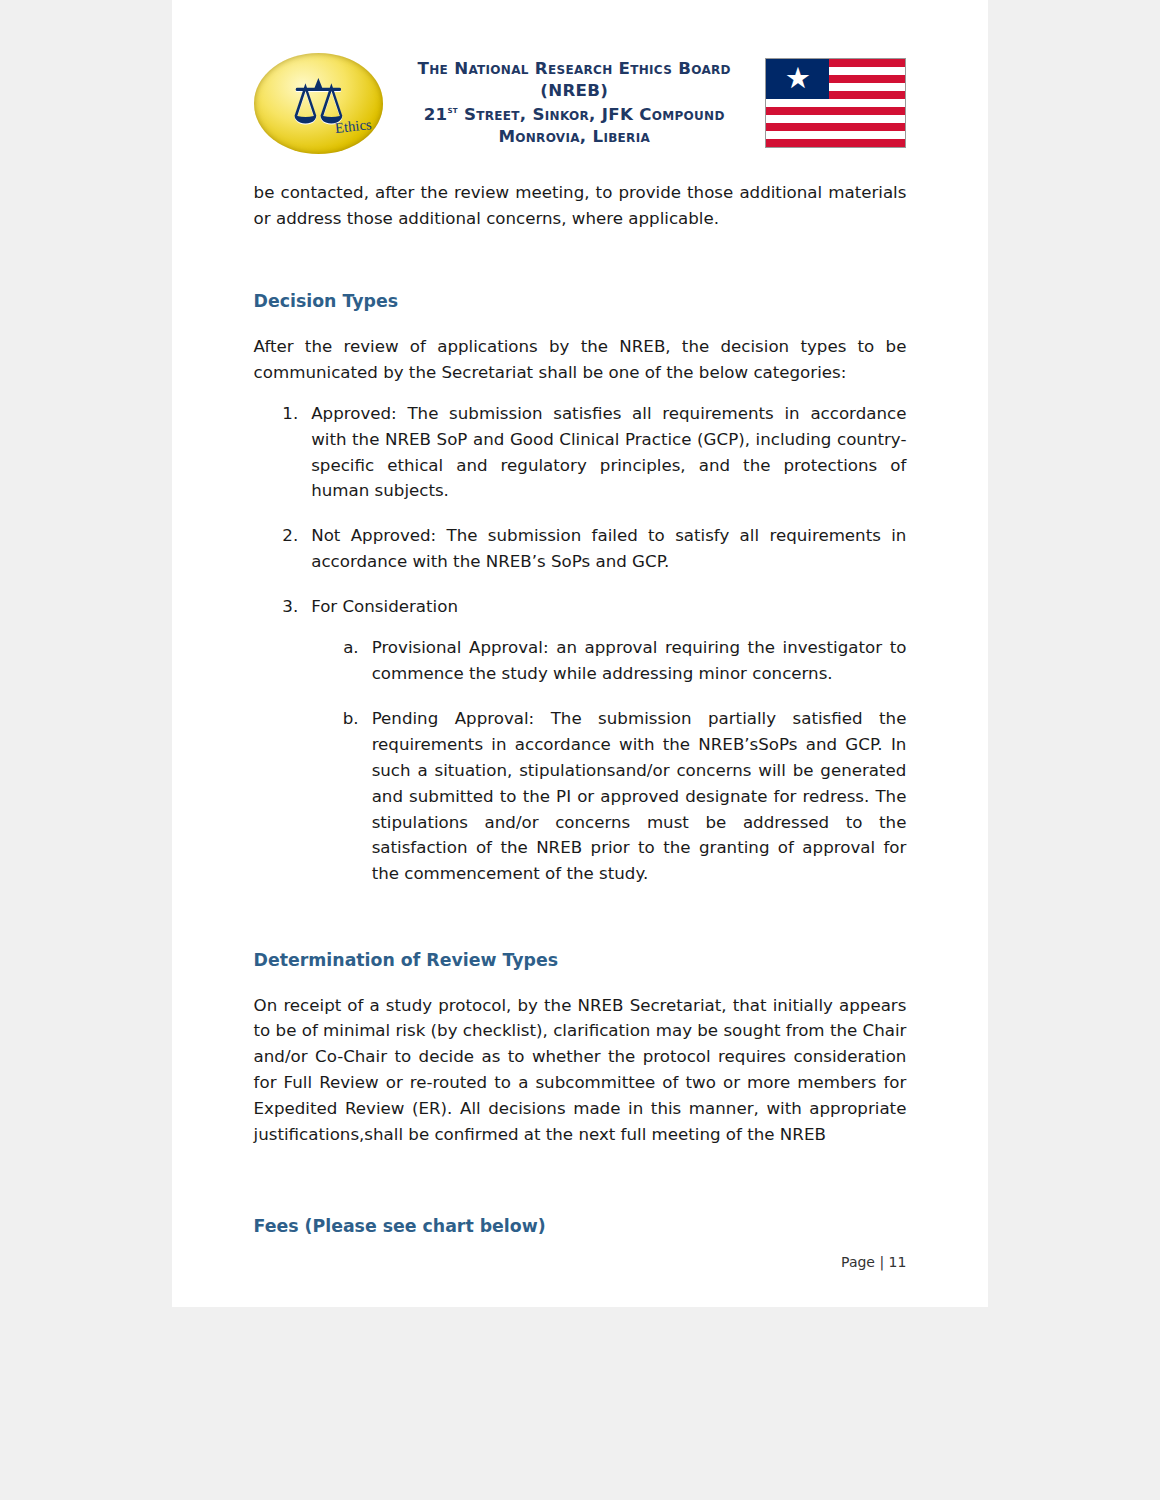⚖ Ethics
The National Research Ethics Board (NREB)
21st Street, Sinkor, JFK Compound
Monrovia, Liberia
★
be contacted, after the review meeting, to provide those additional materials or address those additional concerns, where applicable.
Decision Types
After the review of applications by the NREB, the decision types to be communicated by the Secretariat shall be one of the below categories:
Approved: The submission satisfies all requirements in accordance with the NREB SoP and Good Clinical Practice (GCP), including country-specific ethical and regulatory principles, and the protections of human subjects.
Not Approved: The submission failed to satisfy all requirements in accordance with the NREB’s SoPs and GCP.
For Consideration
Provisional Approval: an approval requiring the investigator to commence the study while addressing minor concerns.
Pending Approval: The submission partially satisfied the requirements in accordance with the NREB’sSoPs and GCP. In such a situation, stipulationsand/or concerns will be generated and submitted to the PI or approved designate for redress. The stipulations and/or concerns must be addressed to the satisfaction of the NREB prior to the granting of approval for the commencement of the study.
Determination of Review Types
On receipt of a study protocol, by the NREB Secretariat, that initially appears to be of minimal risk (by checklist), clarification may be sought from the Chair and/or Co-Chair to decide as to whether the protocol requires consideration for Full Review or re-routed to a subcommittee of two or more members for Expedited Review (ER). All decisions made in this manner, with appropriate justifications,shall be confirmed at the next full meeting of the NREB
Fees (Please see chart below)
Page | 11